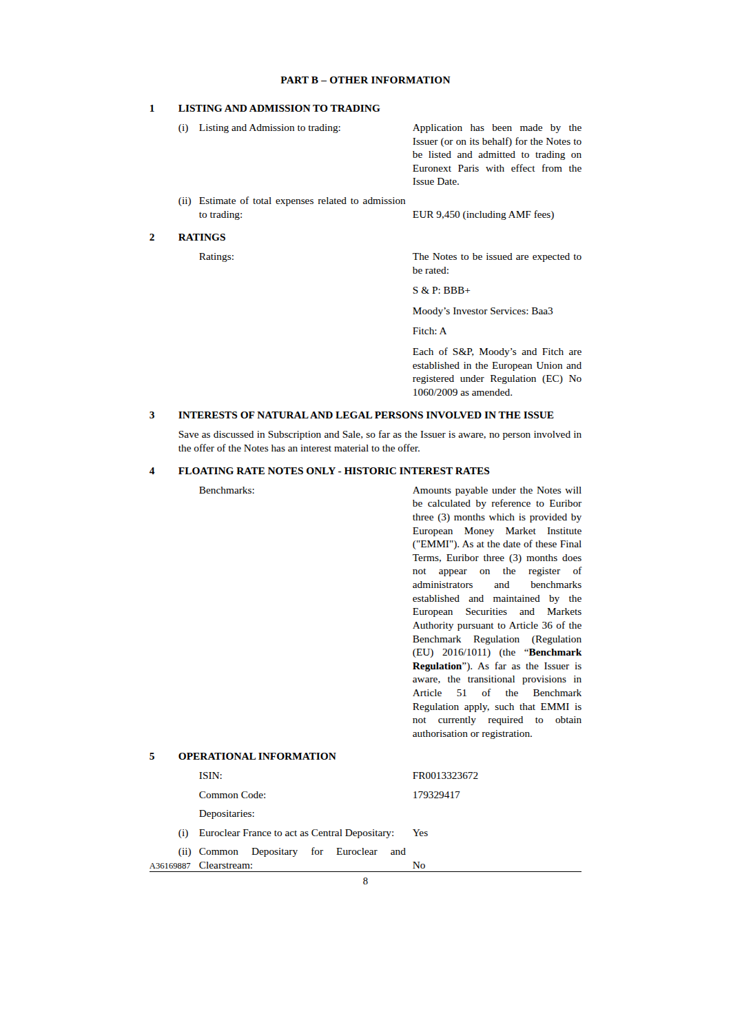PART B – OTHER INFORMATION
1
LISTING AND ADMISSION TO TRADING
(i)
Listing and Admission to trading:
Application has been made by the Issuer (or on its behalf) for the Notes to be listed and admitted to trading on Euronext Paris with effect from the Issue Date.
(ii)
Estimate of total expenses related to admission to trading:
EUR 9,450 (including AMF fees)
2
RATINGS
Ratings:
The Notes to be issued are expected to be rated:
S & P: BBB+
Moody’s Investor Services: Baa3
Fitch: A
Each of S&P, Moody’s and Fitch are established in the European Union and registered under Regulation (EC) No 1060/2009 as amended.
3
INTERESTS OF NATURAL AND LEGAL PERSONS INVOLVED IN THE ISSUE
Save as discussed in Subscription and Sale, so far as the Issuer is aware, no person involved in the offer of the Notes has an interest material to the offer.
4
FLOATING RATE NOTES ONLY - HISTORIC INTEREST RATES
Benchmarks:
Amounts payable under the Notes will be calculated by reference to Euribor three (3) months which is provided by European Money Market Institute ("EMMI"). As at the date of these Final Terms, Euribor three (3) months does not appear on the register of administrators and benchmarks established and maintained by the European Securities and Markets Authority pursuant to Article 36 of the Benchmark Regulation (Regulation (EU) 2016/1011) (the “Benchmark Regulation”). As far as the Issuer is aware, the transitional provisions in Article 51 of the Benchmark Regulation apply, such that EMMI is not currently required to obtain authorisation or registration.
5
OPERATIONAL INFORMATION
ISIN:
FR0013323672
Common Code:
179329417
Depositaries:
(i)
Euroclear France to act as Central Depositary:
Yes
(ii)
Common Depositary for Euroclear and Clearstream:
No
A36169887
8